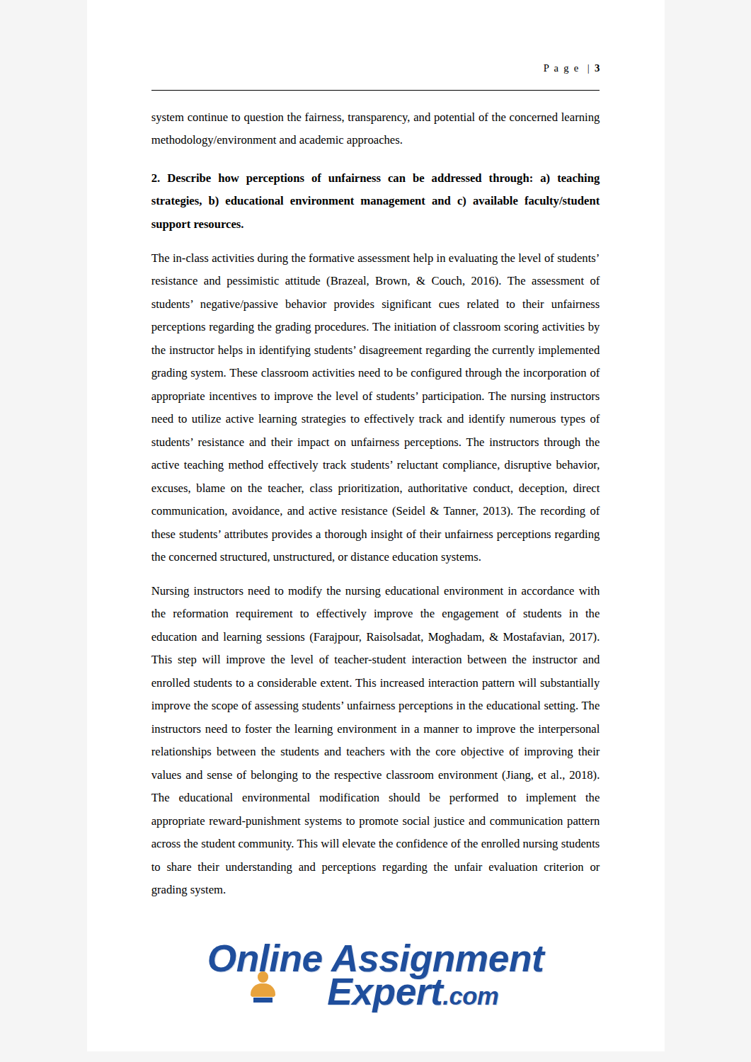P a g e | 3
system continue to question the fairness, transparency, and potential of the concerned learning methodology/environment and academic approaches.
2. Describe how perceptions of unfairness can be addressed through: a) teaching strategies, b) educational environment management and c) available faculty/student support resources.
The in-class activities during the formative assessment help in evaluating the level of students’ resistance and pessimistic attitude (Brazeal, Brown, & Couch, 2016). The assessment of students’ negative/passive behavior provides significant cues related to their unfairness perceptions regarding the grading procedures. The initiation of classroom scoring activities by the instructor helps in identifying students’ disagreement regarding the currently implemented grading system. These classroom activities need to be configured through the incorporation of appropriate incentives to improve the level of students’ participation. The nursing instructors need to utilize active learning strategies to effectively track and identify numerous types of students’ resistance and their impact on unfairness perceptions. The instructors through the active teaching method effectively track students’ reluctant compliance, disruptive behavior, excuses, blame on the teacher, class prioritization, authoritative conduct, deception, direct communication, avoidance, and active resistance (Seidel & Tanner, 2013). The recording of these students’ attributes provides a thorough insight of their unfairness perceptions regarding the concerned structured, unstructured, or distance education systems.
Nursing instructors need to modify the nursing educational environment in accordance with the reformation requirement to effectively improve the engagement of students in the education and learning sessions (Farajpour, Raisolsadat, Moghadam, & Mostafavian, 2017). This step will improve the level of teacher-student interaction between the instructor and enrolled students to a considerable extent. This increased interaction pattern will substantially improve the scope of assessing students’ unfairness perceptions in the educational setting. The instructors need to foster the learning environment in a manner to improve the interpersonal relationships between the students and teachers with the core objective of improving their values and sense of belonging to the respective classroom environment (Jiang, et al., 2018). The educational environmental modification should be performed to implement the appropriate reward-punishment systems to promote social justice and communication pattern across the student community. This will elevate the confidence of the enrolled nursing students to share their understanding and perceptions regarding the unfair evaluation criterion or grading system.
Online Assignment Expert.com